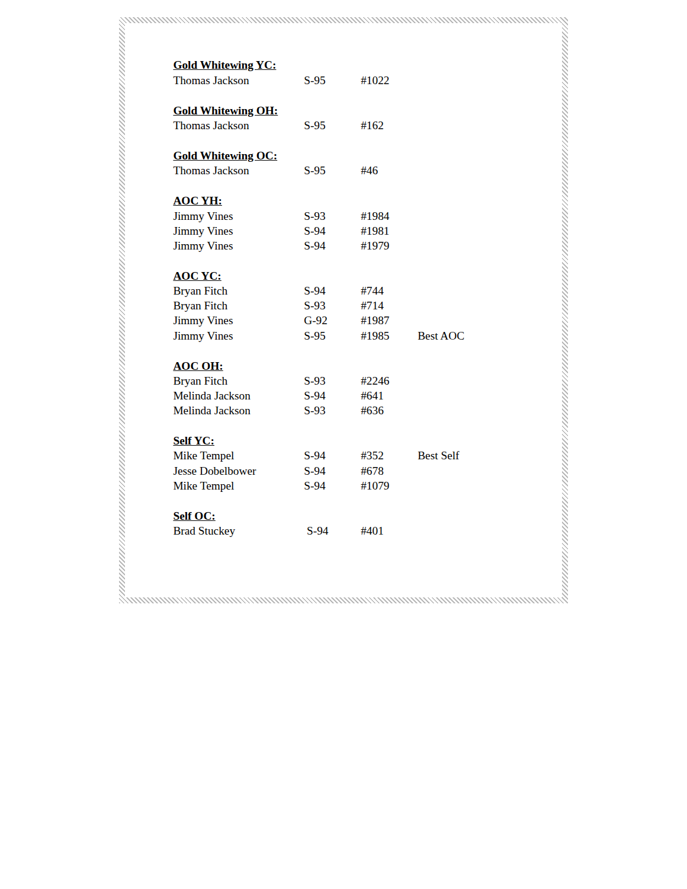Gold Whitewing YC:
| Thomas Jackson | S-95 | #1022 | |
Gold Whitewing OH:
| Thomas Jackson | S-95 | #162 | |
Gold Whitewing OC:
| Thomas Jackson | S-95 | #46 | |
AOC YH:
| Jimmy Vines | S-93 | #1984 | |
| Jimmy Vines | S-94 | #1981 | |
| Jimmy Vines | S-94 | #1979 | |
AOC YC:
| Bryan Fitch | S-94 | #744 | |
| Bryan Fitch | S-93 | #714 | |
| Jimmy Vines | G-92 | #1987 | |
| Jimmy Vines | S-95 | #1985 | Best AOC |
AOC OH:
| Bryan Fitch | S-93 | #2246 | |
| Melinda Jackson | S-94 | #641 | |
| Melinda Jackson | S-93 | #636 | |
Self YC:
| Mike Tempel | S-94 | #352 | Best Self |
| Jesse Dobelbower | S-94 | #678 | |
| Mike Tempel | S-94 | #1079 | |
Self OC:
| Brad Stuckey | S-94 | #401 | |